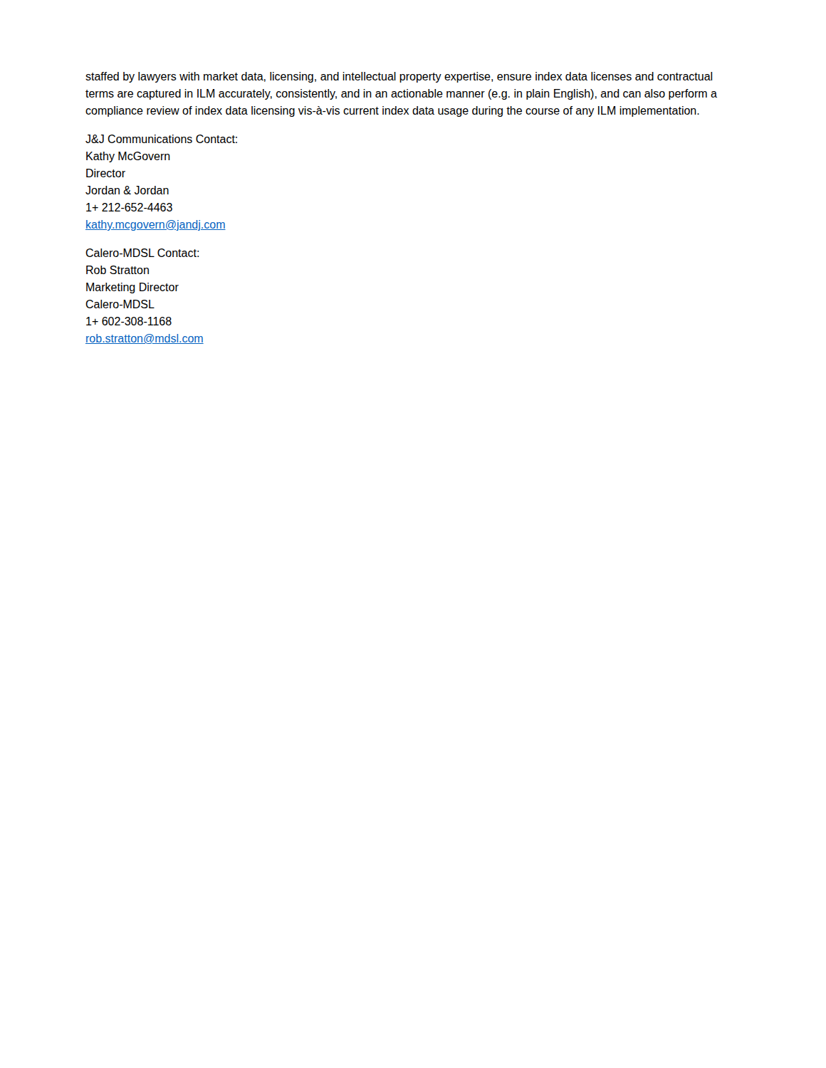staffed by lawyers with market data, licensing, and intellectual property expertise, ensure index data licenses and contractual terms are captured in ILM accurately, consistently, and in an actionable manner (e.g. in plain English), and can also perform a compliance review of index data licensing vis-à-vis current index data usage during the course of any ILM implementation.
J&J Communications Contact:
Kathy McGovern
Director
Jordan & Jordan
1+ 212-652-4463
kathy.mcgovern@jandj.com
Calero-MDSL Contact:
Rob Stratton
Marketing Director
Calero-MDSL
1+ 602-308-1168
rob.stratton@mdsl.com